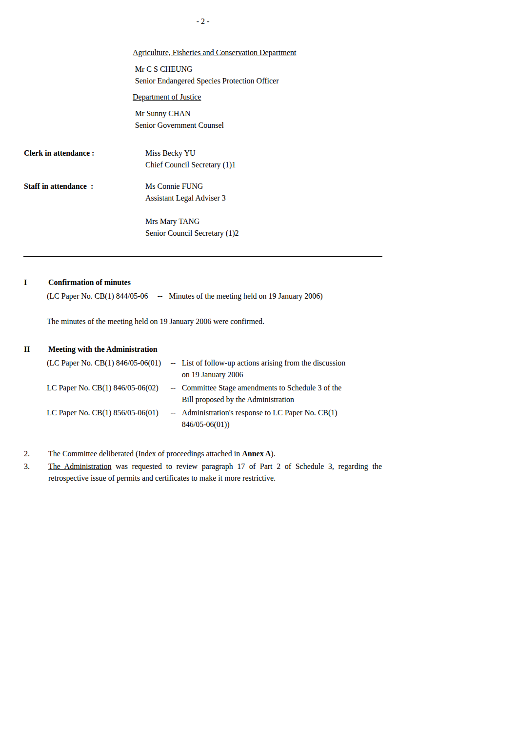- 2 -
Agriculture, Fisheries and Conservation Department
Mr C S CHEUNG
Senior Endangered Species Protection Officer
Department of Justice
Mr Sunny CHAN
Senior Government Counsel
| Clerk in attendance : | Miss Becky YU Chief Council Secretary (1)1 |
| Staff in attendance : | Ms Connie FUNG Assistant Legal Adviser 3 Mrs Mary TANG Senior Council Secretary (1)2 |
| I | Confirmation of minutes |
| (LC Paper No. CB(1) 844/05-06 | -- | Minutes of the meeting held on 19 January 2006) |
The minutes of the meeting held on 19 January 2006 were confirmed.
| II | Meeting with the Administration |
| (LC Paper No. CB(1) 846/05-06(01) | -- | List of follow-up actions arising from the discussion on 19 January 2006 |
| LC Paper No. CB(1) 846/05-06(02) | -- | Committee Stage amendments to Schedule 3 of the Bill proposed by the Administration |
| LC Paper No. CB(1) 856/05-06(01) | -- | Administration's response to LC Paper No. CB(1) 846/05-06(01)) |
| 2. | The Committee deliberated (Index of proceedings attached in Annex A ). |
| 3. | The Administration was requested to review paragraph 17 of Part 2 of Schedule 3, regarding the retrospective issue of permits and certificates to make it more restrictive. |